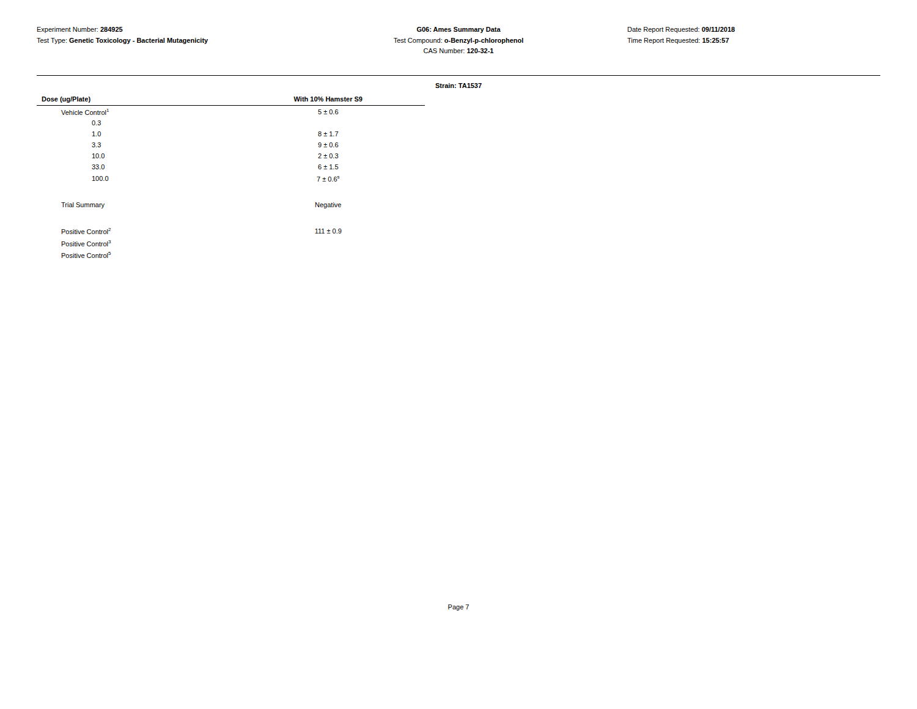Experiment Number: 284925
Test Type: Genetic Toxicology - Bacterial Mutagenicity
G06: Ames Summary Data
Test Compound: o-Benzyl-p-chlorophenol
CAS Number: 120-32-1
Date Report Requested: 09/11/2018
Time Report Requested: 15:25:57
Strain: TA1537
| Dose (ug/Plate) | With 10% Hamster S9 |
| --- | --- |
| Vehicle Control 1 | 5 ± 0.6 |
| 0.3 | |
| 1.0 | 8 ± 1.7 |
| 3.3 | 9 ± 0.6 |
| 10.0 | 2 ± 0.3 |
| 33.0 | 6 ± 1.5 |
| 100.0 | 7 ± 0.6 s |
| Trial Summary | Negative |
| Positive Control 2 | 111 ± 0.9 |
| Positive Control 3 | |
| Positive Control 5 | |
Page 7